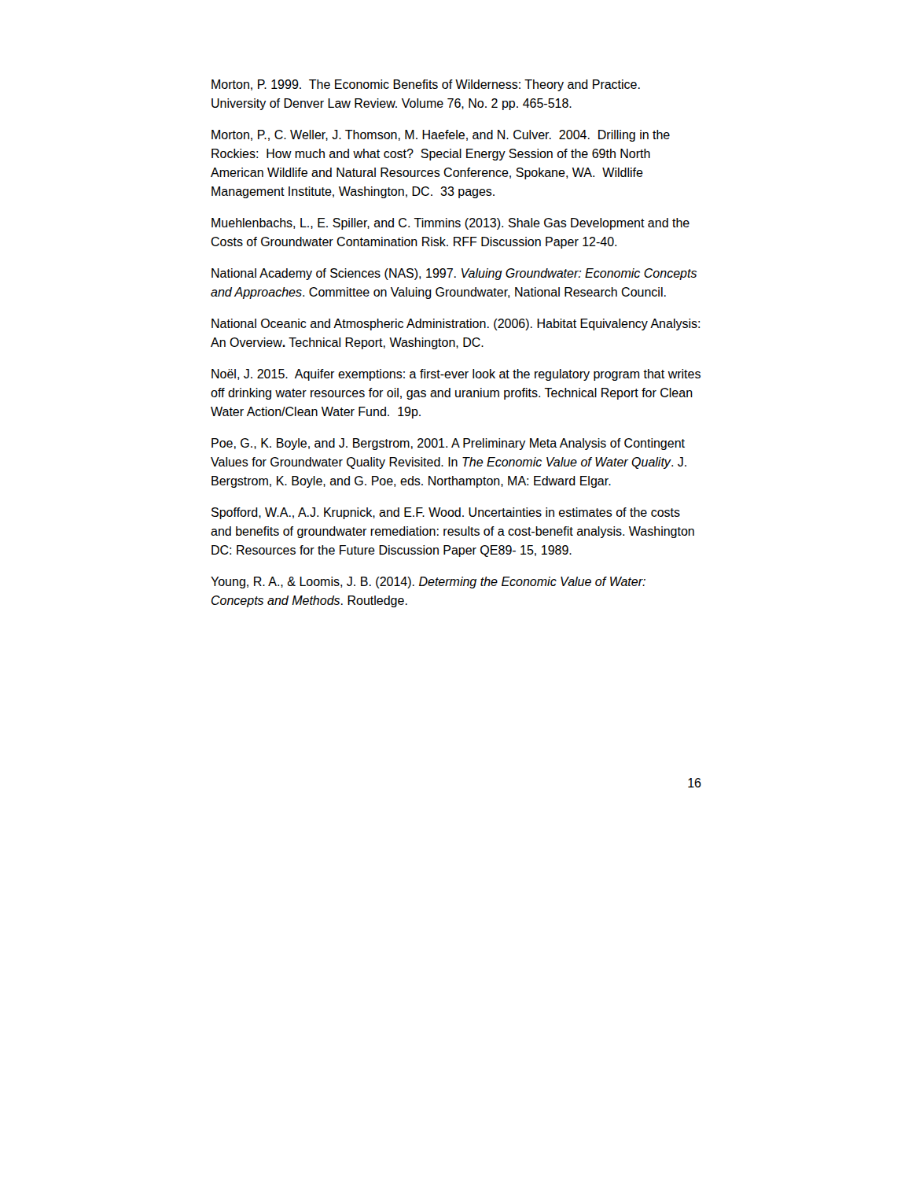Morton, P. 1999. The Economic Benefits of Wilderness: Theory and Practice. University of Denver Law Review. Volume 76, No. 2 pp. 465-518.
Morton, P., C. Weller, J. Thomson, M. Haefele, and N. Culver. 2004. Drilling in the Rockies: How much and what cost? Special Energy Session of the 69th North American Wildlife and Natural Resources Conference, Spokane, WA. Wildlife Management Institute, Washington, DC. 33 pages.
Muehlenbachs, L., E. Spiller, and C. Timmins (2013). Shale Gas Development and the Costs of Groundwater Contamination Risk. RFF Discussion Paper 12-40.
National Academy of Sciences (NAS), 1997. Valuing Groundwater: Economic Concepts and Approaches. Committee on Valuing Groundwater, National Research Council.
National Oceanic and Atmospheric Administration. (2006). Habitat Equivalency Analysis: An Overview. Technical Report, Washington, DC.
Noël, J. 2015. Aquifer exemptions: a first-ever look at the regulatory program that writes off drinking water resources for oil, gas and uranium profits. Technical Report for Clean Water Action/Clean Water Fund. 19p.
Poe, G., K. Boyle, and J. Bergstrom, 2001. A Preliminary Meta Analysis of Contingent Values for Groundwater Quality Revisited. In The Economic Value of Water Quality. J. Bergstrom, K. Boyle, and G. Poe, eds. Northampton, MA: Edward Elgar.
Spofford, W.A., A.J. Krupnick, and E.F. Wood. Uncertainties in estimates of the costs and benefits of groundwater remediation: results of a cost-benefit analysis. Washington DC: Resources for the Future Discussion Paper QE89- 15, 1989.
Young, R. A., & Loomis, J. B. (2014). Determing the Economic Value of Water: Concepts and Methods. Routledge.
16